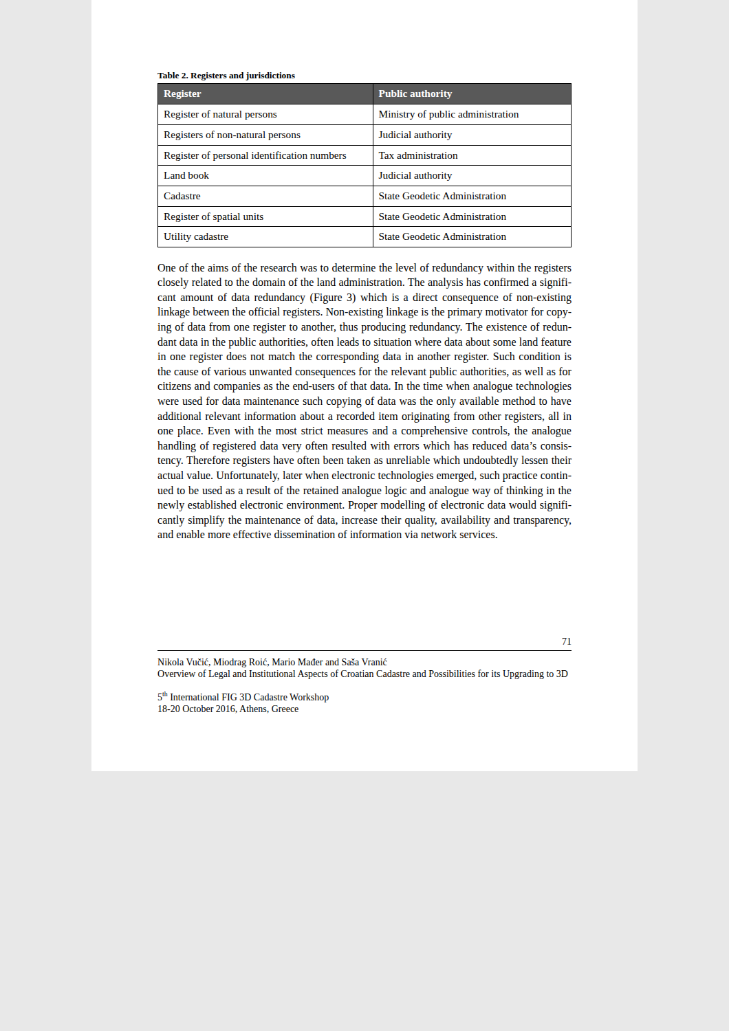Table 2. Registers and jurisdictions
| Register | Public authority |
| --- | --- |
| Register of natural persons | Ministry of public administration |
| Registers of non-natural persons | Judicial authority |
| Register of personal identification numbers | Tax administration |
| Land book | Judicial authority |
| Cadastre | State Geodetic Administration |
| Register of spatial units | State Geodetic Administration |
| Utility cadastre | State Geodetic Administration |
One of the aims of the research was to determine the level of redundancy within the registers closely related to the domain of the land administration. The analysis has confirmed a significant amount of data redundancy (Figure 3) which is a direct consequence of non-existing linkage between the official registers. Non-existing linkage is the primary motivator for copying of data from one register to another, thus producing redundancy. The existence of redundant data in the public authorities, often leads to situation where data about some land feature in one register does not match the corresponding data in another register. Such condition is the cause of various unwanted consequences for the relevant public authorities, as well as for citizens and companies as the end-users of that data. In the time when analogue technologies were used for data maintenance such copying of data was the only available method to have additional relevant information about a recorded item originating from other registers, all in one place. Even with the most strict measures and a comprehensive controls, the analogue handling of registered data very often resulted with errors which has reduced data’s consistency. Therefore registers have often been taken as unreliable which undoubtedly lessen their actual value. Unfortunately, later when electronic technologies emerged, such practice continued to be used as a result of the retained analogue logic and analogue way of thinking in the newly established electronic environment. Proper modelling of electronic data would significantly simplify the maintenance of data, increase their quality, availability and transparency, and enable more effective dissemination of information via network services.
71
Nikola Vučić, Miodrag Roić, Mario Mađer and Saša Vranić
Overview of Legal and Institutional Aspects of Croatian Cadastre and Possibilities for its Upgrading to 3D
5th International FIG 3D Cadastre Workshop
18-20 October 2016, Athens, Greece